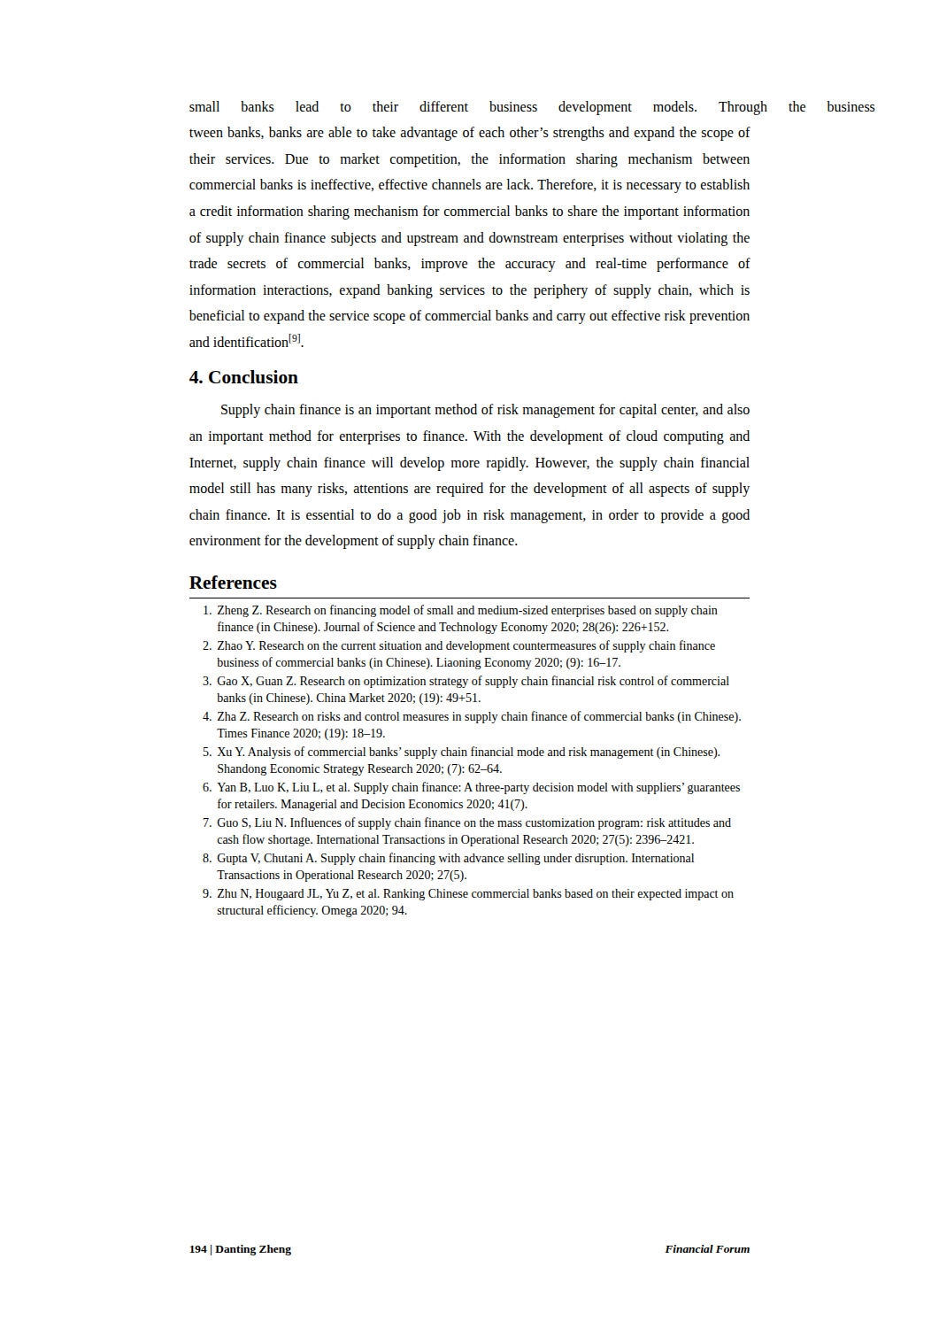small banks lead to their different business development models. Through the business tween banks, banks are able to take advantage of each other’s strengths and expand the scope of their services. Due to market competition, the information sharing mechanism between commercial banks is ineffective, effective channels are lack. Therefore, it is necessary to establish a credit information sharing mechanism for commercial banks to share the important information of supply chain finance subjects and upstream and downstream enterprises without violating the trade secrets of commercial banks, improve the accuracy and real-time performance of information interactions, expand banking services to the periphery of supply chain, which is beneficial to expand the service scope of commercial banks and carry out effective risk prevention and identification[9].
4. Conclusion
Supply chain finance is an important method of risk management for capital center, and also an important method for enterprises to finance. With the development of cloud computing and Internet, supply chain finance will develop more rapidly. However, the supply chain financial model still has many risks, attentions are required for the development of all aspects of supply chain finance. It is essential to do a good job in risk management, in order to provide a good environment for the development of supply chain finance.
References
Zheng Z. Research on financing model of small and medium-sized enterprises based on supply chain finance (in Chinese). Journal of Science and Technology Economy 2020; 28(26): 226+152.
Zhao Y. Research on the current situation and development countermeasures of supply chain finance business of commercial banks (in Chinese). Liaoning Economy 2020; (9): 16–17.
Gao X, Guan Z. Research on optimization strategy of supply chain financial risk control of commercial banks (in Chinese). China Market 2020; (19): 49+51.
Zha Z. Research on risks and control measures in supply chain finance of commercial banks (in Chinese). Times Finance 2020; (19): 18–19.
Xu Y. Analysis of commercial banks’ supply chain financial mode and risk management (in Chinese). Shandong Economic Strategy Research 2020; (7): 62–64.
Yan B, Luo K, Liu L, et al. Supply chain finance: A three-party decision model with suppliers’ guarantees for retailers. Managerial and Decision Economics 2020; 41(7).
Guo S, Liu N. Influences of supply chain finance on the mass customization program: risk attitudes and cash flow shortage. International Transactions in Operational Research 2020; 27(5): 2396–2421.
Gupta V, Chutani A. Supply chain financing with advance selling under disruption. International Transactions in Operational Research 2020; 27(5).
Zhu N, Hougaard JL, Yu Z, et al. Ranking Chinese commercial banks based on their expected impact on structural efficiency. Omega 2020; 94.
194 | Danting Zheng Financial Forum